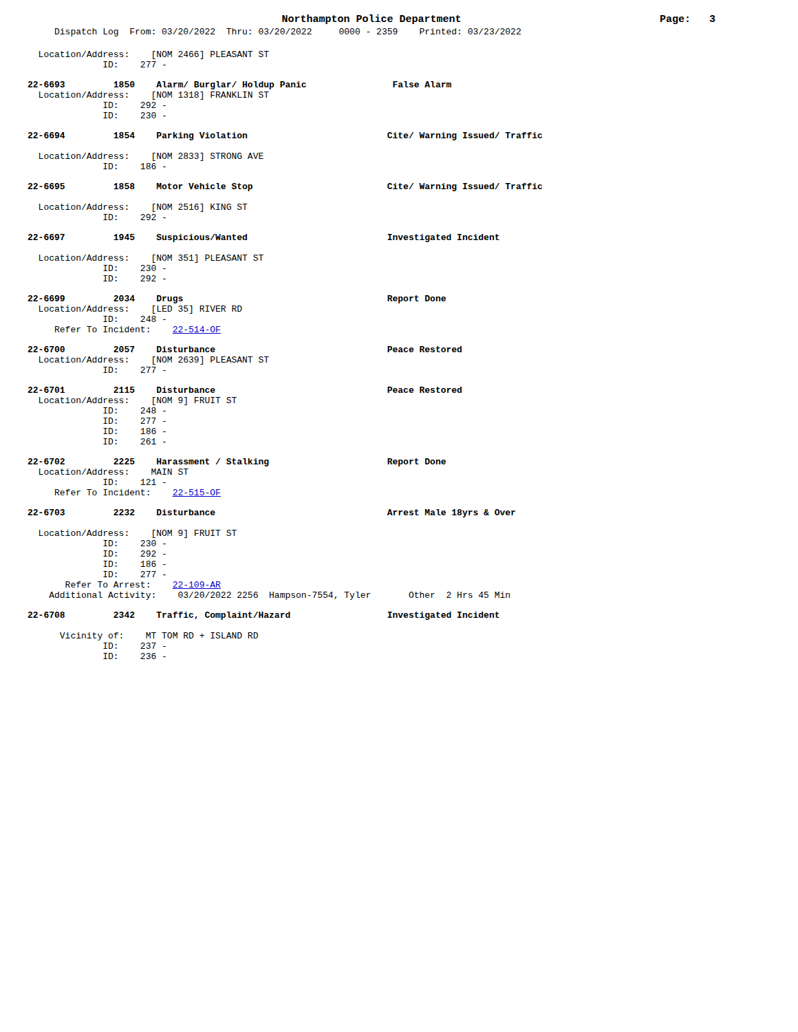Northampton Police Department Page: 3
Dispatch Log From: 03/20/2022 Thru: 03/20/2022 0000 - 2359 Printed: 03/23/2022
  Location/Address:    [NOM 2466] PLEASANT ST
              ID:    277 -
22-6693         1850    Alarm/ Burglar/ Holdup Panic                False Alarm
  Location/Address:    [NOM 1318] FRANKLIN ST
              ID:    292 -
              ID:    230 -
22-6694         1854    Parking Violation                          Cite/ Warning Issued/ Traffic

  Location/Address:    [NOM 2833] STRONG AVE
              ID:    186 -
22-6695         1858    Motor Vehicle Stop                         Cite/ Warning Issued/ Traffic

  Location/Address:    [NOM 2516] KING ST
              ID:    292 -
22-6697         1945    Suspicious/Wanted                          Investigated Incident

  Location/Address:    [NOM 351] PLEASANT ST
              ID:    230 -
              ID:    292 -
22-6699         2034    Drugs                                      Report Done
  Location/Address:    [LED 35] RIVER RD
              ID:    248 -
     Refer To Incident:    22-514-OF
22-6700         2057    Disturbance                                Peace Restored
  Location/Address:    [NOM 2639] PLEASANT ST
              ID:    277 -
22-6701         2115    Disturbance                                Peace Restored
  Location/Address:    [NOM 9] FRUIT ST
              ID:    248 -
              ID:    277 -
              ID:    186 -
              ID:    261 -
22-6702         2225    Harassment / Stalking                      Report Done
  Location/Address:    MAIN ST
              ID:    121 -
     Refer To Incident:    22-515-OF
22-6703         2232    Disturbance                                Arrest Male 18yrs & Over

  Location/Address:    [NOM 9] FRUIT ST
              ID:    230 -
              ID:    292 -
              ID:    186 -
              ID:    277 -
       Refer To Arrest:    22-109-AR
    Additional Activity:    03/20/2022 2256  Hampson-7554, Tyler       Other  2 Hrs 45 Min
22-6708         2342    Traffic, Complaint/Hazard                  Investigated Incident

      Vicinity of:    MT TOM RD + ISLAND RD
              ID:    237 -
              ID:    236 -